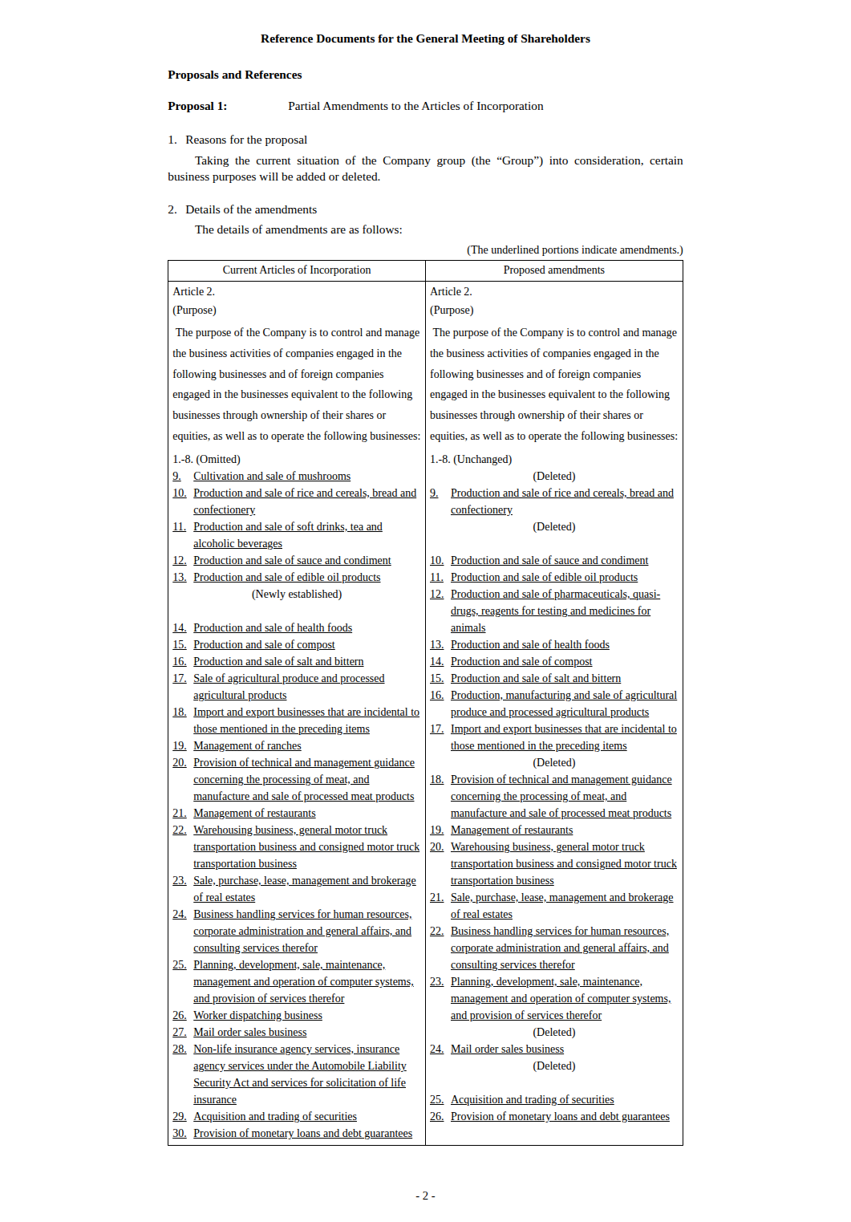Reference Documents for the General Meeting of Shareholders
Proposals and References
Proposal 1:
Partial Amendments to the Articles of Incorporation
1.
Reasons for the proposal
Taking the current situation of the Company group (the “Group”) into consideration, certain business purposes will be added or deleted.
2.
Details of the amendments
The details of amendments are as follows:
(The underlined portions indicate amendments.)
| Current Articles of Incorporation | Proposed amendments |
| --- | --- |
| Article 2. (Purpose) The purpose of the Company is to control and manage the business activities of companies engaged in the following businesses and of foreign companies engaged in the businesses equivalent to the following businesses through ownership of their shares or equities, as well as to operate the following businesses: 1.-8. (Omitted) 9. Cultivation and sale of mushrooms 10. Production and sale of rice and cereals, bread and confectionery 11. Production and sale of soft drinks, tea and alcoholic beverages 12. Production and sale of sauce and condiment 13. Production and sale of edible oil products (Newly established) 14. Production and sale of health foods 15. Production and sale of compost 16. Production and sale of salt and bittern 17. Sale of agricultural produce and processed agricultural products 18. Import and export businesses that are incidental to those mentioned in the preceding items 19. Management of ranches 20. Provision of technical and management guidance concerning the processing of meat, and manufacture and sale of processed meat products 21. Management of restaurants 22. Warehousing business, general motor truck transportation business and consigned motor truck transportation business 23. Sale, purchase, lease, management and brokerage of real estates 24. Business handling services for human resources, corporate administration and general affairs, and consulting services therefor 25. Planning, development, sale, maintenance, management and operation of computer systems, and provision of services therefor 26. Worker dispatching business 27. Mail order sales business 28. Non-life insurance agency services, insurance agency services under the Automobile Liability Security Act and services for solicitation of life insurance 29. Acquisition and trading of securities 30. Provision of monetary loans and debt guarantees | Article 2. (Purpose) The purpose of the Company is to control and manage the business activities of companies engaged in the following businesses and of foreign companies engaged in the businesses equivalent to the following businesses through ownership of their shares or equities, as well as to operate the following businesses: 1.-8. (Unchanged) (Deleted) 9. Production and sale of rice and cereals, bread and confectionery (Deleted) 10. Production and sale of sauce and condiment 11. Production and sale of edible oil products 12. Production and sale of pharmaceuticals, quasi-drugs, reagents for testing and medicines for animals 13. Production and sale of health foods 14. Production and sale of compost 15. Production and sale of salt and bittern 16. Production, manufacturing and sale of agricultural produce and processed agricultural products 17. Import and export businesses that are incidental to those mentioned in the preceding items (Deleted) 18. Provision of technical and management guidance concerning the processing of meat, and manufacture and sale of processed meat products 19. Management of restaurants 20. Warehousing business, general motor truck transportation business and consigned motor truck transportation business 21. Sale, purchase, lease, management and brokerage of real estates 22. Business handling services for human resources, corporate administration and general affairs, and consulting services therefor 23. Planning, development, sale, maintenance, management and operation of computer systems, and provision of services therefor (Deleted) 24. Mail order sales business (Deleted) 25. Acquisition and trading of securities 26. Provision of monetary loans and debt guarantees |
- 2 -